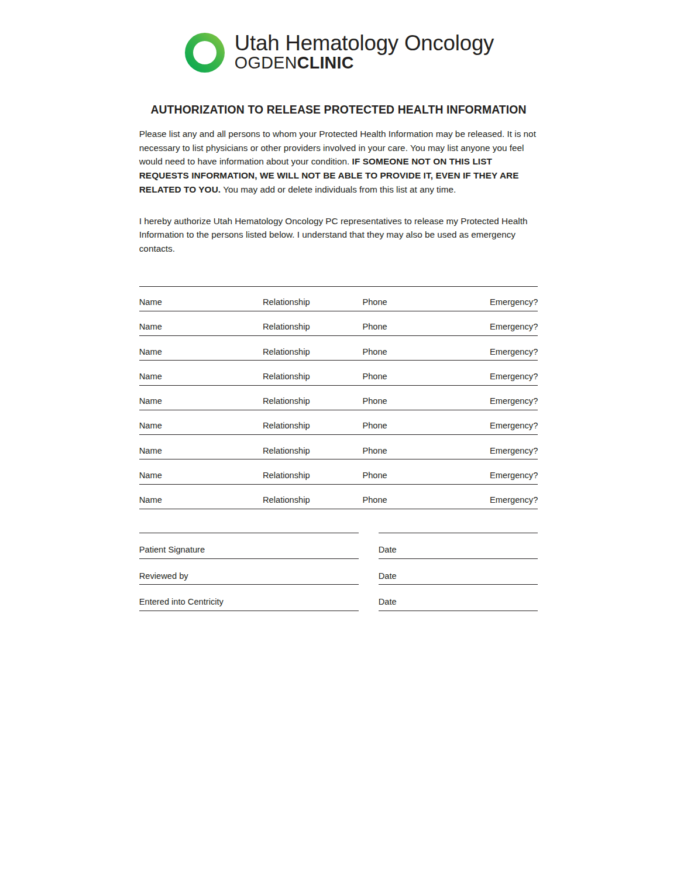Utah Hematology Oncology
OGDENCLINIC
AUTHORIZATION TO RELEASE PROTECTED HEALTH INFORMATION
Please list any and all persons to whom your Protected Health Information may be released. It is not necessary to list physicians or other providers involved in your care. You may list anyone you feel would need to have information about your condition. IF SOMEONE NOT ON THIS LIST REQUESTS INFORMATION, WE WILL NOT BE ABLE TO PROVIDE IT, EVEN IF THEY ARE RELATED TO YOU. You may add or delete individuals from this list at any time.
I hereby authorize Utah Hematology Oncology PC representatives to release my Protected Health Information to the persons listed below. I understand that they may also be used as emergency contacts.
| Name | Relationship | Phone | Emergency? |
| Name | Relationship | Phone | Emergency? |
| Name | Relationship | Phone | Emergency? |
| Name | Relationship | Phone | Emergency? |
| Name | Relationship | Phone | Emergency? |
| Name | Relationship | Phone | Emergency? |
| Name | Relationship | Phone | Emergency? |
| Name | Relationship | Phone | Emergency? |
| Name | Relationship | Phone | Emergency? |
| Patient Signature | | Date |
| Reviewed by | | Date |
| Entered into Centricity | | Date |